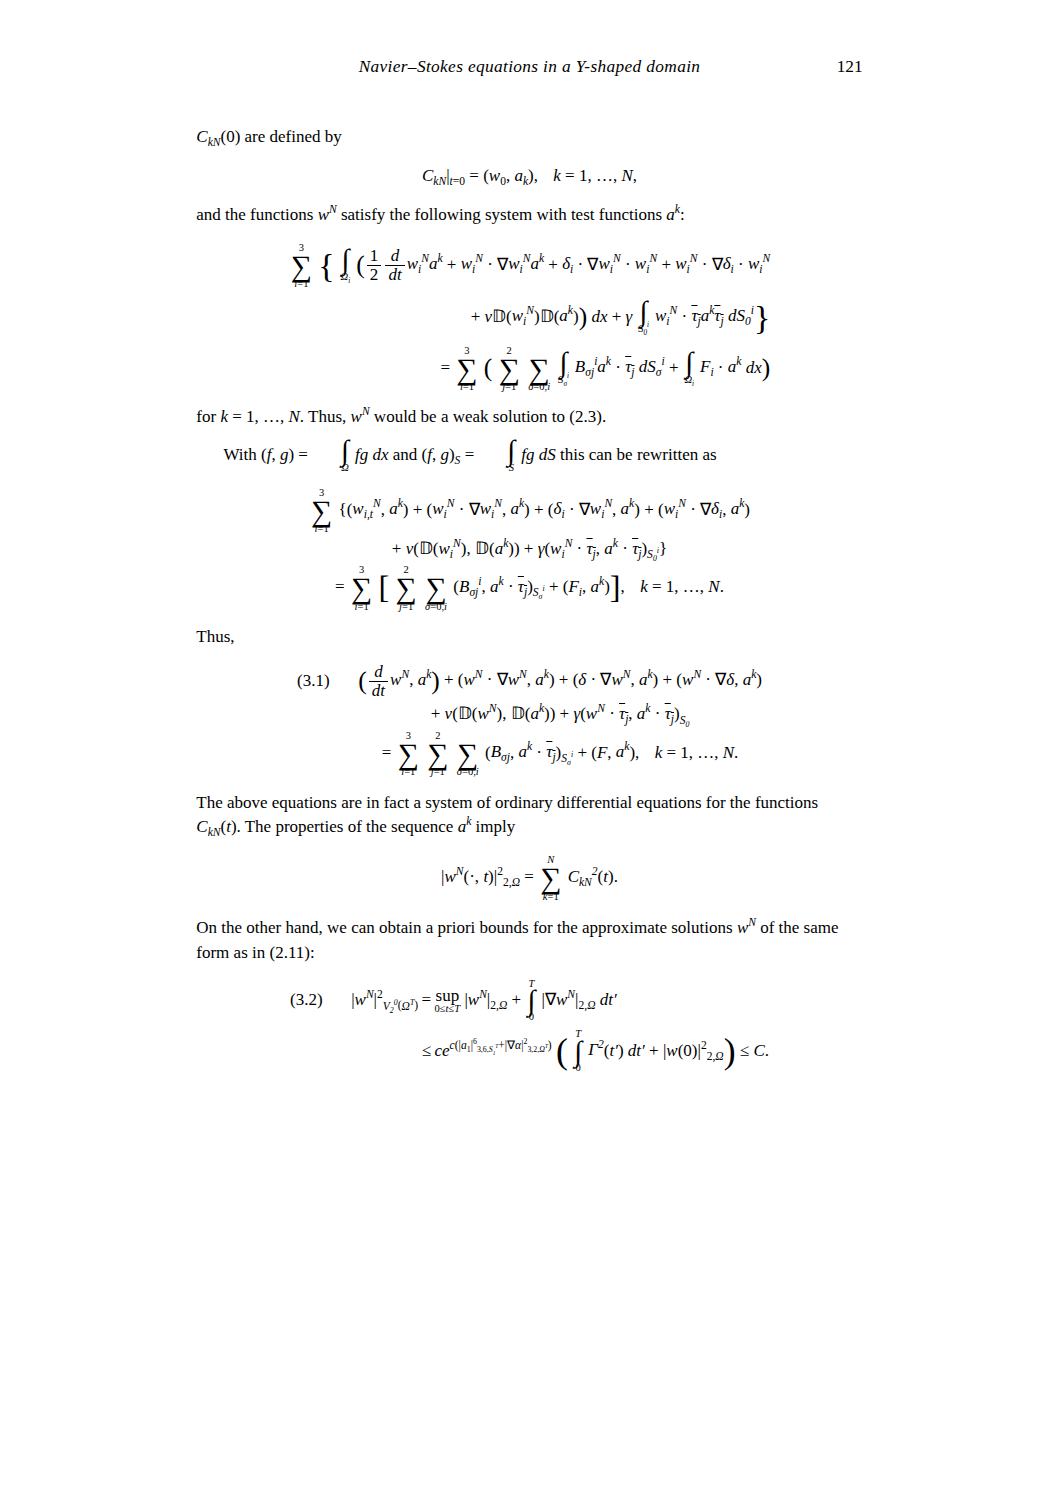Navier–Stokes equations in a Y-shaped domain 121
CkN(0) are defined by
CkN|t=0 = (w0, ak), k = 1, …, N,
and the functions wN satisfy the following system with test functions ak:
| 3 ∑ i =1 { ∫ Ω i ( 1 2 d dt w i N a k + w i N · ∇ w i N a k + δ i · ∇ w i N · w i N + w i N · ∇ δ i · w i N |
| + ν 𝔻 ( w i N ) 𝔻 ( a k ) ) dx + γ ∫ S 0 i w i N · τ j a k τ j dS 0 i } |
| = 3 ∑ i =1 ( 2 ∑ j =1 ∑ σ =0, i ∫ S σ i B σj i a k · τ j dS σ i + ∫ Ω i F i · a k dx ) |
for k = 1, …, N. Thus, wN would be a weak solution to (2.3).
With (f, g) = ∫Ω fg dx and (f, g)S = ∫S fg dS this can be rewritten as
| 3 ∑ i =1 {( w i,t N , a k ) + ( w i N · ∇ w i N , a k ) + ( δ i · ∇ w i N , a k ) + ( w i N · ∇ δ i , a k ) |
| + ν ( 𝔻 ( w i N ), 𝔻 ( a k )) + γ ( w i N · τ j , a k · τ j ) S 0 i } |
| = 3 ∑ i =1 [ 2 ∑ j =1 ∑ σ =0, i ( B σj i , a k · τ j ) S σ i + ( F i , a k ) ] , k = 1, …, N . |
Thus,
| (3.1) | ( d dt w N , a k ) + ( w N · ∇ w N , a k ) + ( δ · ∇ w N , a k ) + ( w N · ∇ δ , a k ) |
| | + ν ( 𝔻 ( w N ), 𝔻 ( a k )) + γ ( w N · τ j , a k · τ j ) S 0 |
| | = 3 ∑ i =1 2 ∑ j =1 ∑ σ =0, i ( B σj , a k · τ j ) S σ i + ( F , a k ), k = 1, …, N . |
The above equations are in fact a system of ordinary differential equations for the functions CkN(t). The properties of the sequence ak imply
|wN(·, t)|22,Ω = N∑k=1 CkN2(t).
On the other hand, we can obtain a priori bounds for the approximate solutions wN of the same form as in (2.11):
| (3.2) | / w N / 2 V 2 0 ( Ω T ) | = | sup 0≤ t ≤ T / w N / 2, Ω + T ∫ 0 /∇ w N / 2, Ω dt′ |
| | | ≤ | ce c (/ a 1 / 6 3,6, S 1 T +/∇ α / 2 3,2, Ω T ) ( T ∫ 0 Γ 2 ( t′ ) dt′ + / w (0)/ 2 2, Ω ) ≤ C . |